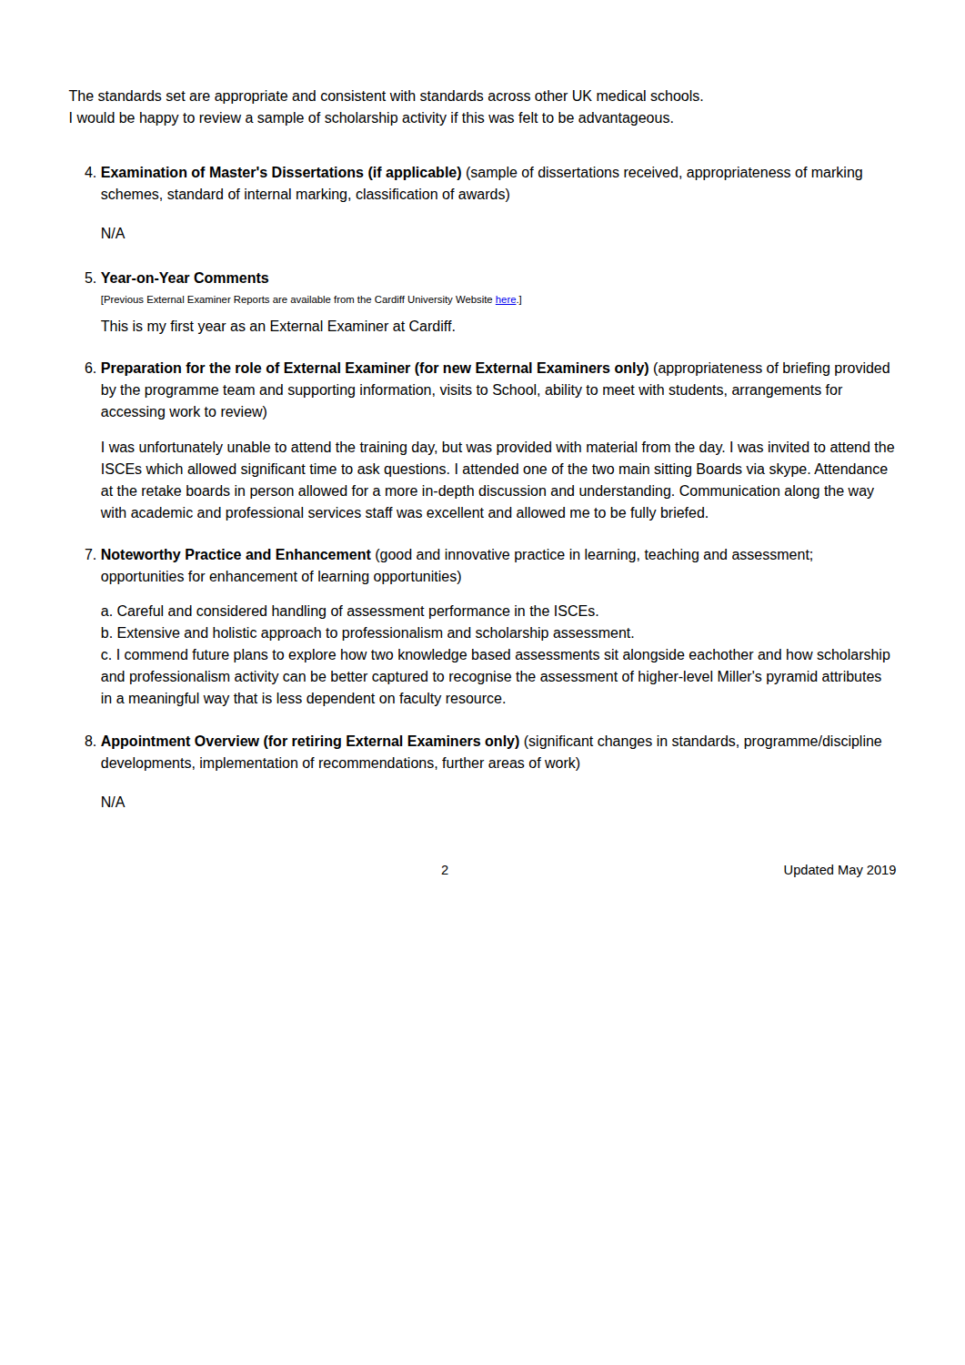The standards set are appropriate and consistent with standards across other UK medical schools.
I would be happy to review a sample of scholarship activity if this was felt to be advantageous.
Examination of Master's Dissertations (if applicable) (sample of dissertations received, appropriateness of marking schemes, standard of internal marking, classification of awards)
N/A
Year-on-Year Comments
[Previous External Examiner Reports are available from the Cardiff University Website here.]
This is my first year as an External Examiner at Cardiff.
Preparation for the role of External Examiner (for new External Examiners only) (appropriateness of briefing provided by the programme team and supporting information, visits to School, ability to meet with students, arrangements for accessing work to review)
I was unfortunately unable to attend the training day, but was provided with material from the day. I was invited to attend the ISCEs which allowed significant time to ask questions. I attended one of the two main sitting Boards via skype. Attendance at the retake boards in person allowed for a more in-depth discussion and understanding. Communication along the way with academic and professional services staff was excellent and allowed me to be fully briefed.
Noteworthy Practice and Enhancement (good and innovative practice in learning, teaching and assessment; opportunities for enhancement of learning opportunities)
a. Careful and considered handling of assessment performance in the ISCEs.
b. Extensive and holistic approach to professionalism and scholarship assessment.
c. I commend future plans to explore how two knowledge based assessments sit alongside eachother and how scholarship and professionalism activity can be better captured to recognise the assessment of higher-level Miller's pyramid attributes in a meaningful way that is less dependent on faculty resource.
Appointment Overview (for retiring External Examiners only) (significant changes in standards, programme/discipline developments, implementation of recommendations, further areas of work)
N/A
2 Updated May 2019